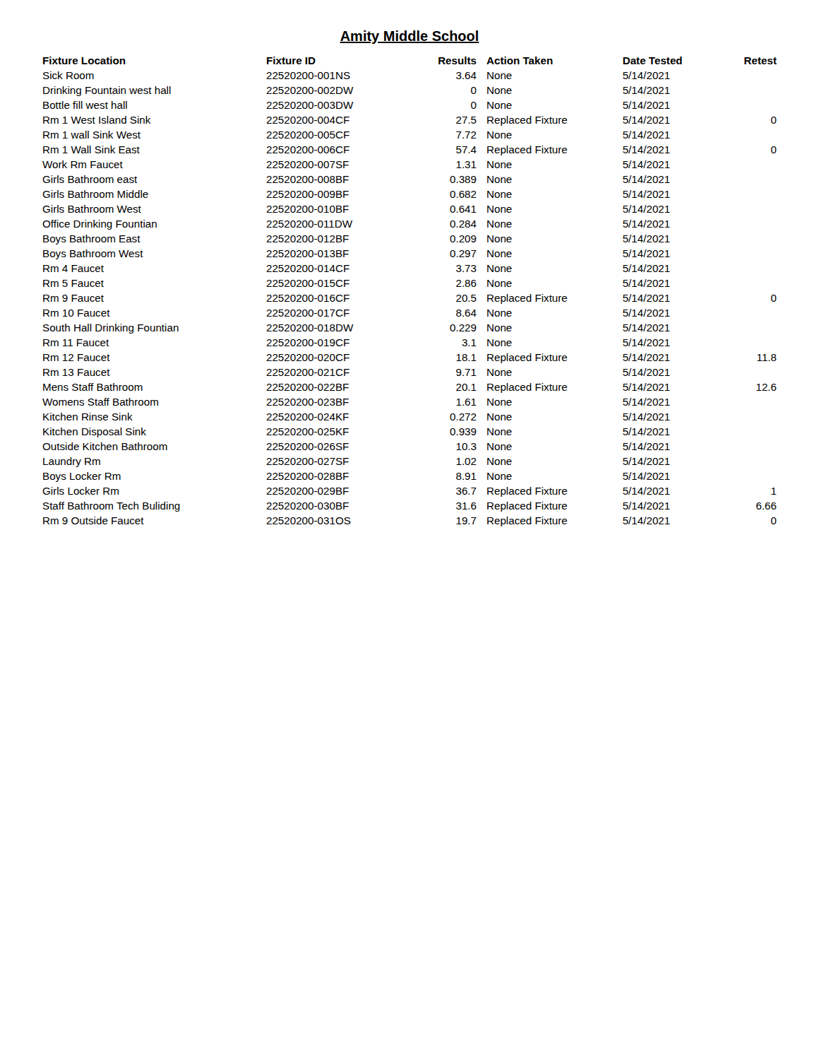Amity Middle School
| Fixture Location | Fixture ID | Results | Action Taken | Date Tested | Retest |
| --- | --- | --- | --- | --- | --- |
| Sick Room | 22520200-001NS | 3.64 | None | 5/14/2021 | |
| Drinking Fountain west hall | 22520200-002DW | 0 | None | 5/14/2021 | |
| Bottle fill west hall | 22520200-003DW | 0 | None | 5/14/2021 | |
| Rm 1 West Island Sink | 22520200-004CF | 27.5 | Replaced Fixture | 5/14/2021 | 0 |
| Rm 1 wall Sink West | 22520200-005CF | 7.72 | None | 5/14/2021 | |
| Rm 1 Wall Sink East | 22520200-006CF | 57.4 | Replaced Fixture | 5/14/2021 | 0 |
| Work Rm Faucet | 22520200-007SF | 1.31 | None | 5/14/2021 | |
| Girls Bathroom east | 22520200-008BF | 0.389 | None | 5/14/2021 | |
| Girls Bathroom Middle | 22520200-009BF | 0.682 | None | 5/14/2021 | |
| Girls Bathroom West | 22520200-010BF | 0.641 | None | 5/14/2021 | |
| Office Drinking Fountian | 22520200-011DW | 0.284 | None | 5/14/2021 | |
| Boys Bathroom East | 22520200-012BF | 0.209 | None | 5/14/2021 | |
| Boys Bathroom West | 22520200-013BF | 0.297 | None | 5/14/2021 | |
| Rm 4 Faucet | 22520200-014CF | 3.73 | None | 5/14/2021 | |
| Rm 5 Faucet | 22520200-015CF | 2.86 | None | 5/14/2021 | |
| Rm 9 Faucet | 22520200-016CF | 20.5 | Replaced Fixture | 5/14/2021 | 0 |
| Rm 10 Faucet | 22520200-017CF | 8.64 | None | 5/14/2021 | |
| South Hall Drinking Fountian | 22520200-018DW | 0.229 | None | 5/14/2021 | |
| Rm 11 Faucet | 22520200-019CF | 3.1 | None | 5/14/2021 | |
| Rm 12 Faucet | 22520200-020CF | 18.1 | Replaced Fixture | 5/14/2021 | 11.8 |
| Rm 13 Faucet | 22520200-021CF | 9.71 | None | 5/14/2021 | |
| Mens Staff Bathroom | 22520200-022BF | 20.1 | Replaced Fixture | 5/14/2021 | 12.6 |
| Womens Staff Bathroom | 22520200-023BF | 1.61 | None | 5/14/2021 | |
| Kitchen Rinse Sink | 22520200-024KF | 0.272 | None | 5/14/2021 | |
| Kitchen Disposal Sink | 22520200-025KF | 0.939 | None | 5/14/2021 | |
| Outside Kitchen Bathroom | 22520200-026SF | 10.3 | None | 5/14/2021 | |
| Laundry Rm | 22520200-027SF | 1.02 | None | 5/14/2021 | |
| Boys Locker Rm | 22520200-028BF | 8.91 | None | 5/14/2021 | |
| Girls Locker Rm | 22520200-029BF | 36.7 | Replaced Fixture | 5/14/2021 | 1 |
| Staff Bathroom Tech Buliding | 22520200-030BF | 31.6 | Replaced Fixture | 5/14/2021 | 6.66 |
| Rm 9 Outside Faucet | 22520200-031OS | 19.7 | Replaced Fixture | 5/14/2021 | 0 |